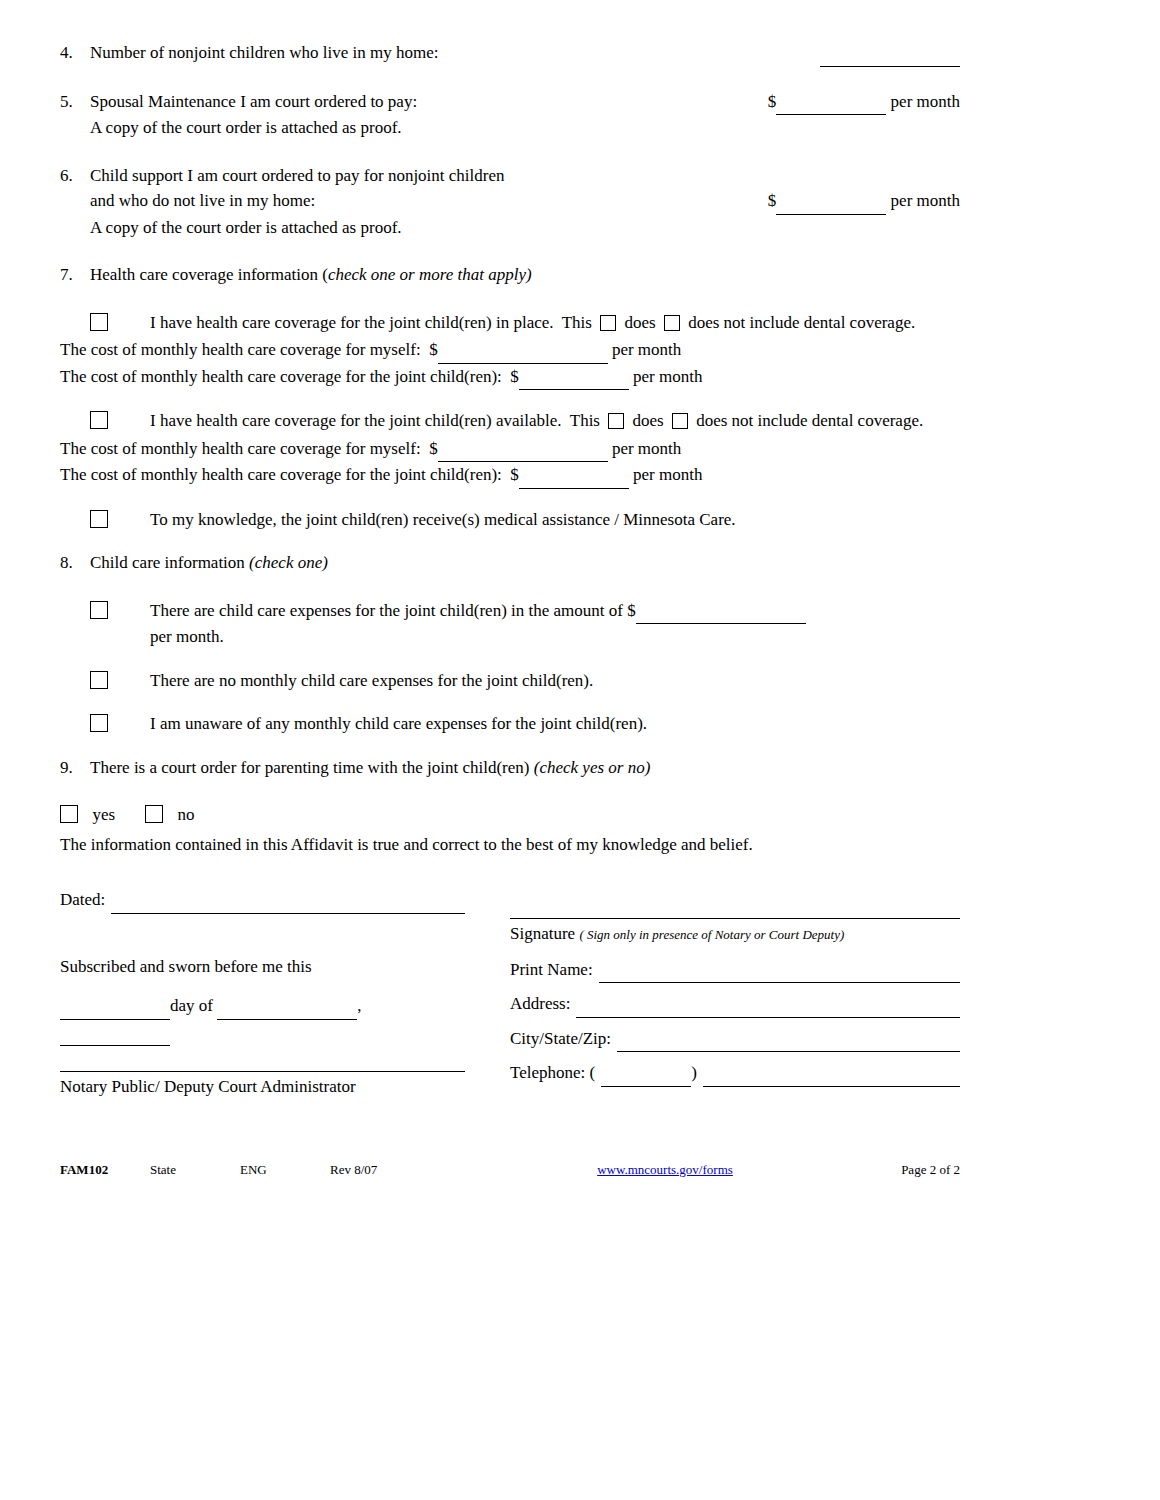4.
Number of nonjoint children who live in my home:
5.
Spousal Maintenance I am court ordered to pay: $ per month
A copy of the court order is attached as proof.
6.
Child support I am court ordered to pay for nonjoint children
and who do not live in my home: $ per month
A copy of the court order is attached as proof.
7.
Health care coverage information (check one or more that apply)
I have health care coverage for the joint child(ren) in place. This does does not include dental coverage.
The cost of monthly health care coverage for myself: $ per month
The cost of monthly health care coverage for the joint child(ren): $ per month
I have health care coverage for the joint child(ren) available. This does does not include dental coverage.
The cost of monthly health care coverage for myself: $ per month
The cost of monthly health care coverage for the joint child(ren): $ per month
To my knowledge, the joint child(ren) receive(s) medical assistance / Minnesota Care.
8.
Child care information (check one)
There are child care expenses for the joint child(ren) in the amount of $
per month.
There are no monthly child care expenses for the joint child(ren).
I am unaware of any monthly child care expenses for the joint child(ren).
9.
There is a court order for parenting time with the joint child(ren) (check yes or no)
yes no
The information contained in this Affidavit is true and correct to the best of my knowledge and belief.
Dated:
Subscribed and sworn before me this
day of ,
Notary Public/ Deputy Court Administrator
Signature ( Sign only in presence of Notary or Court Deputy)
Print Name:
Address:
City/State/Zip:
Telephone: ( )
FAM102
State
ENG
Rev 8/07
www.mncourts.gov/forms
Page 2 of 2